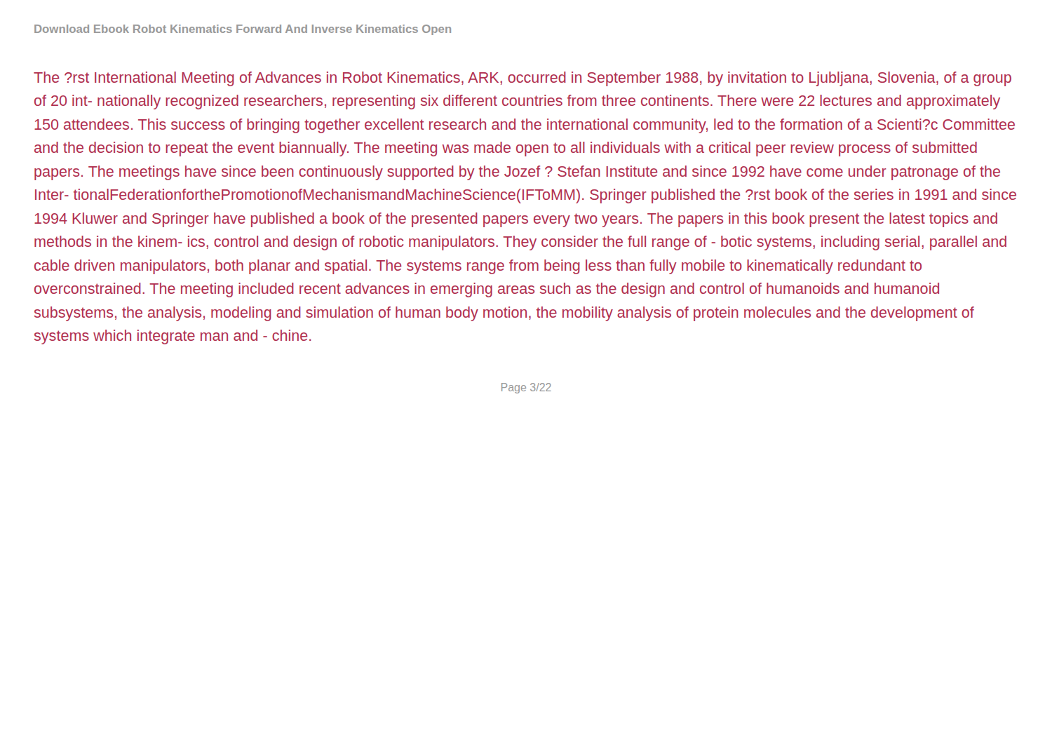Download Ebook Robot Kinematics Forward And Inverse Kinematics Open
The ?rst International Meeting of Advances in Robot Kinematics, ARK, occurred in September 1988, by invitation to Ljubljana, Slovenia, of a group of 20 int- nationally recognized researchers, representing six different countries from three continents. There were 22 lectures and approximately 150 attendees. This success of bringing together excellent research and the international community, led to the formation of a Scienti?c Committee and the decision to repeat the event biannually. The meeting was made open to all individuals with a critical peer review process of submitted papers. The meetings have since been continuously supported by the Jozef ? Stefan Institute and since 1992 have come under patronage of the Inter- tionalFederationforthePromotionofMechanismandMachineScience(IFToMM). Springer published the ?rst book of the series in 1991 and since 1994 Kluwer and Springer have published a book of the presented papers every two years. The papers in this book present the latest topics and methods in the kinem- ics, control and design of robotic manipulators. They consider the full range of - botic systems, including serial, parallel and cable driven manipulators, both planar and spatial. The systems range from being less than fully mobile to kinematically redundant to overconstrained. The meeting included recent advances in emerging areas such as the design and control of humanoids and humanoid subsystems, the analysis, modeling and simulation of human body motion, the mobility analysis of protein molecules and the development of systems which integrate man and - chine.
Page 3/22